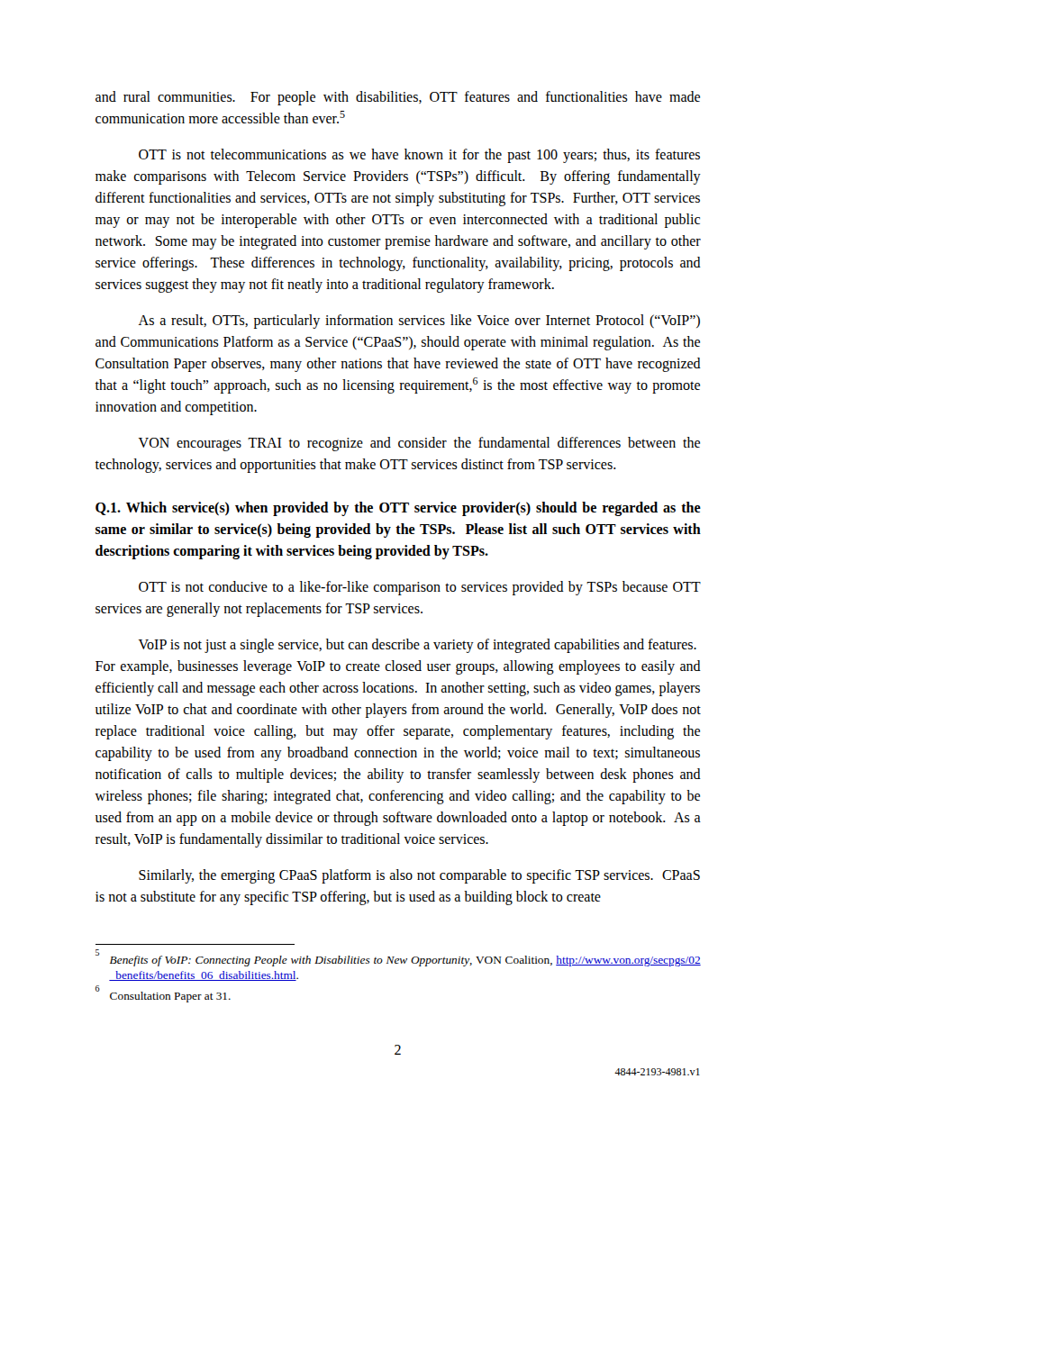and rural communities. For people with disabilities, OTT features and functionalities have made communication more accessible than ever.5
OTT is not telecommunications as we have known it for the past 100 years; thus, its features make comparisons with Telecom Service Providers (“TSPs”) difficult. By offering fundamentally different functionalities and services, OTTs are not simply substituting for TSPs. Further, OTT services may or may not be interoperable with other OTTs or even interconnected with a traditional public network. Some may be integrated into customer premise hardware and software, and ancillary to other service offerings. These differences in technology, functionality, availability, pricing, protocols and services suggest they may not fit neatly into a traditional regulatory framework.
As a result, OTTs, particularly information services like Voice over Internet Protocol (“VoIP”) and Communications Platform as a Service (“CPaaS”), should operate with minimal regulation. As the Consultation Paper observes, many other nations that have reviewed the state of OTT have recognized that a “light touch” approach, such as no licensing requirement,6 is the most effective way to promote innovation and competition.
VON encourages TRAI to recognize and consider the fundamental differences between the technology, services and opportunities that make OTT services distinct from TSP services.
Q.1. Which service(s) when provided by the OTT service provider(s) should be regarded as the same or similar to service(s) being provided by the TSPs. Please list all such OTT services with descriptions comparing it with services being provided by TSPs.
OTT is not conducive to a like-for-like comparison to services provided by TSPs because OTT services are generally not replacements for TSP services.
VoIP is not just a single service, but can describe a variety of integrated capabilities and features. For example, businesses leverage VoIP to create closed user groups, allowing employees to easily and efficiently call and message each other across locations. In another setting, such as video games, players utilize VoIP to chat and coordinate with other players from around the world. Generally, VoIP does not replace traditional voice calling, but may offer separate, complementary features, including the capability to be used from any broadband connection in the world; voice mail to text; simultaneous notification of calls to multiple devices; the ability to transfer seamlessly between desk phones and wireless phones; file sharing; integrated chat, conferencing and video calling; and the capability to be used from an app on a mobile device or through software downloaded onto a laptop or notebook. As a result, VoIP is fundamentally dissimilar to traditional voice services.
Similarly, the emerging CPaaS platform is also not comparable to specific TSP services. CPaaS is not a substitute for any specific TSP offering, but is used as a building block to create
5 Benefits of VoIP: Connecting People with Disabilities to New Opportunity, VON Coalition, http://www.von.org/secpgs/02_benefits/benefits_06_disabilities.html.
6 Consultation Paper at 31.
2
4844-2193-4981.v1